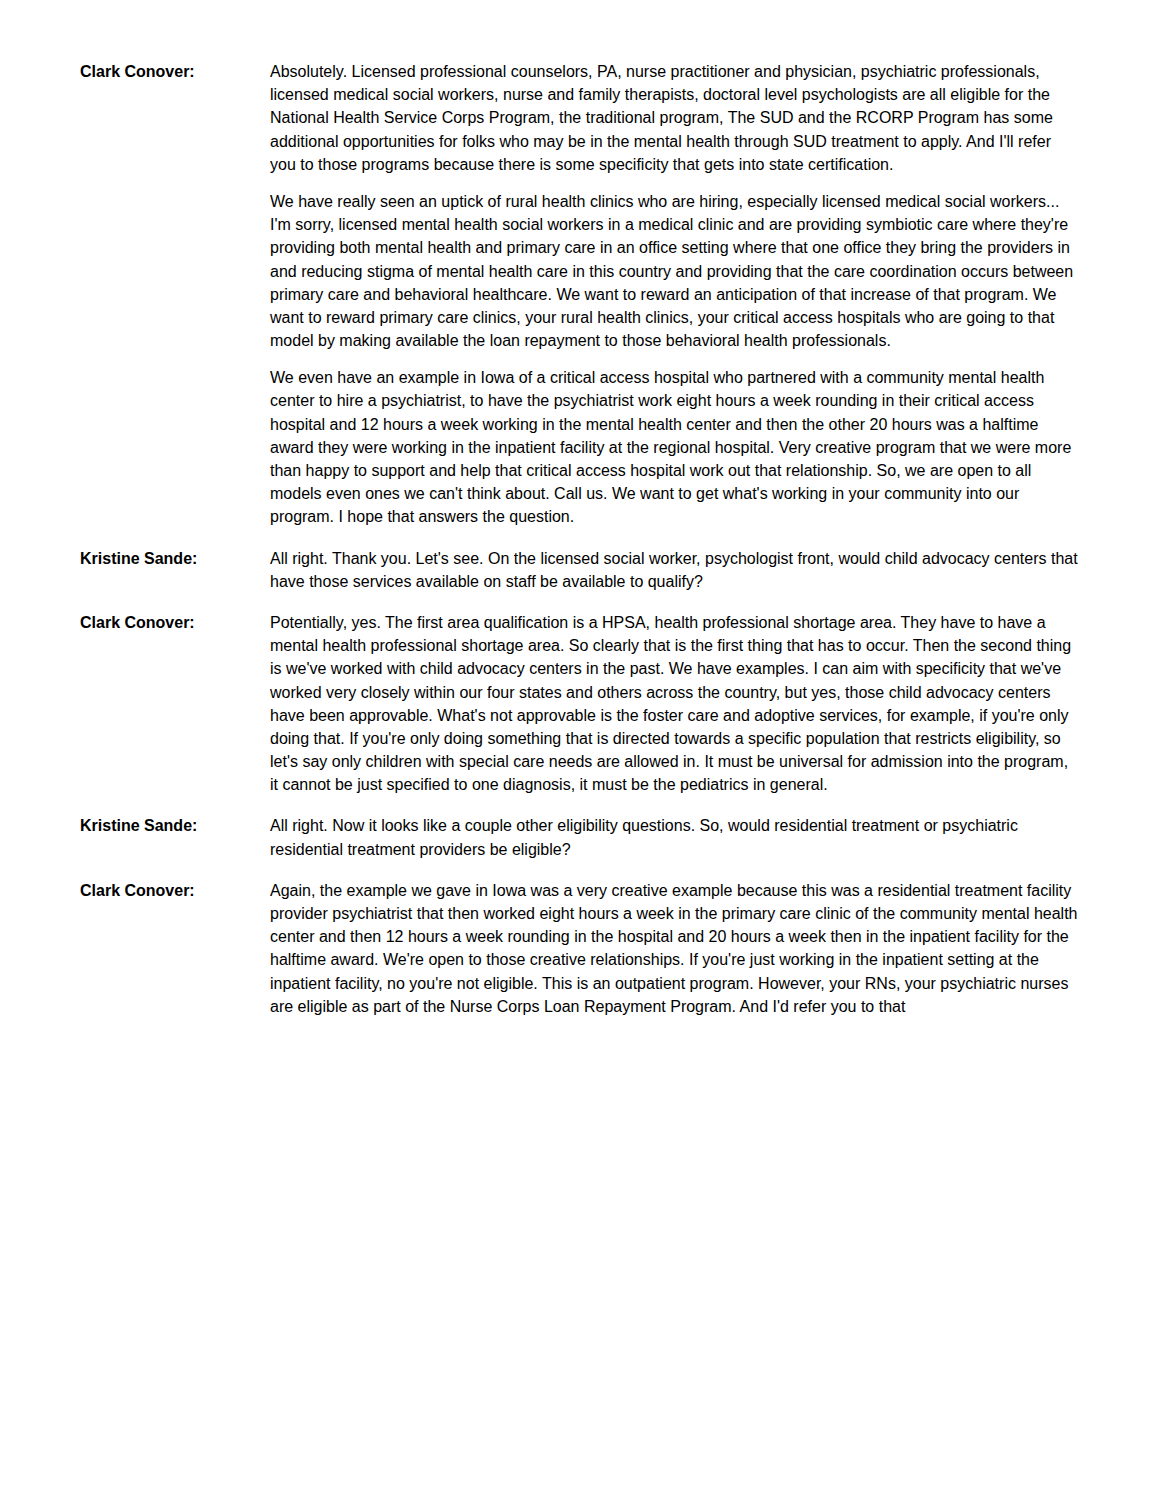Clark Conover:
Absolutely. Licensed professional counselors, PA, nurse practitioner and physician, psychiatric professionals, licensed medical social workers, nurse and family therapists, doctoral level psychologists are all eligible for the National Health Service Corps Program, the traditional program, The SUD and the RCORP Program has some additional opportunities for folks who may be in the mental health through SUD treatment to apply. And I'll refer you to those programs because there is some specificity that gets into state certification.
We have really seen an uptick of rural health clinics who are hiring, especially licensed medical social workers... I'm sorry, licensed mental health social workers in a medical clinic and are providing symbiotic care where they're providing both mental health and primary care in an office setting where that one office they bring the providers in and reducing stigma of mental health care in this country and providing that the care coordination occurs between primary care and behavioral healthcare. We want to reward an anticipation of that increase of that program. We want to reward primary care clinics, your rural health clinics, your critical access hospitals who are going to that model by making available the loan repayment to those behavioral health professionals.
We even have an example in Iowa of a critical access hospital who partnered with a community mental health center to hire a psychiatrist, to have the psychiatrist work eight hours a week rounding in their critical access hospital and 12 hours a week working in the mental health center and then the other 20 hours was a halftime award they were working in the inpatient facility at the regional hospital. Very creative program that we were more than happy to support and help that critical access hospital work out that relationship. So, we are open to all models even ones we can't think about. Call us. We want to get what's working in your community into our program. I hope that answers the question.
Kristine Sande:
All right. Thank you. Let's see. On the licensed social worker, psychologist front, would child advocacy centers that have those services available on staff be available to qualify?
Clark Conover:
Potentially, yes. The first area qualification is a HPSA, health professional shortage area. They have to have a mental health professional shortage area. So clearly that is the first thing that has to occur. Then the second thing is we've worked with child advocacy centers in the past. We have examples. I can aim with specificity that we've worked very closely within our four states and others across the country, but yes, those child advocacy centers have been approvable. What's not approvable is the foster care and adoptive services, for example, if you're only doing that. If you're only doing something that is directed towards a specific population that restricts eligibility, so let's say only children with special care needs are allowed in. It must be universal for admission into the program, it cannot be just specified to one diagnosis, it must be the pediatrics in general.
Kristine Sande:
All right. Now it looks like a couple other eligibility questions. So, would residential treatment or psychiatric residential treatment providers be eligible?
Clark Conover:
Again, the example we gave in Iowa was a very creative example because this was a residential treatment facility provider psychiatrist that then worked eight hours a week in the primary care clinic of the community mental health center and then 12 hours a week rounding in the hospital and 20 hours a week then in the inpatient facility for the halftime award. We're open to those creative relationships. If you're just working in the inpatient setting at the inpatient facility, no you're not eligible. This is an outpatient program. However, your RNs, your psychiatric nurses are eligible as part of the Nurse Corps Loan Repayment Program. And I'd refer you to that